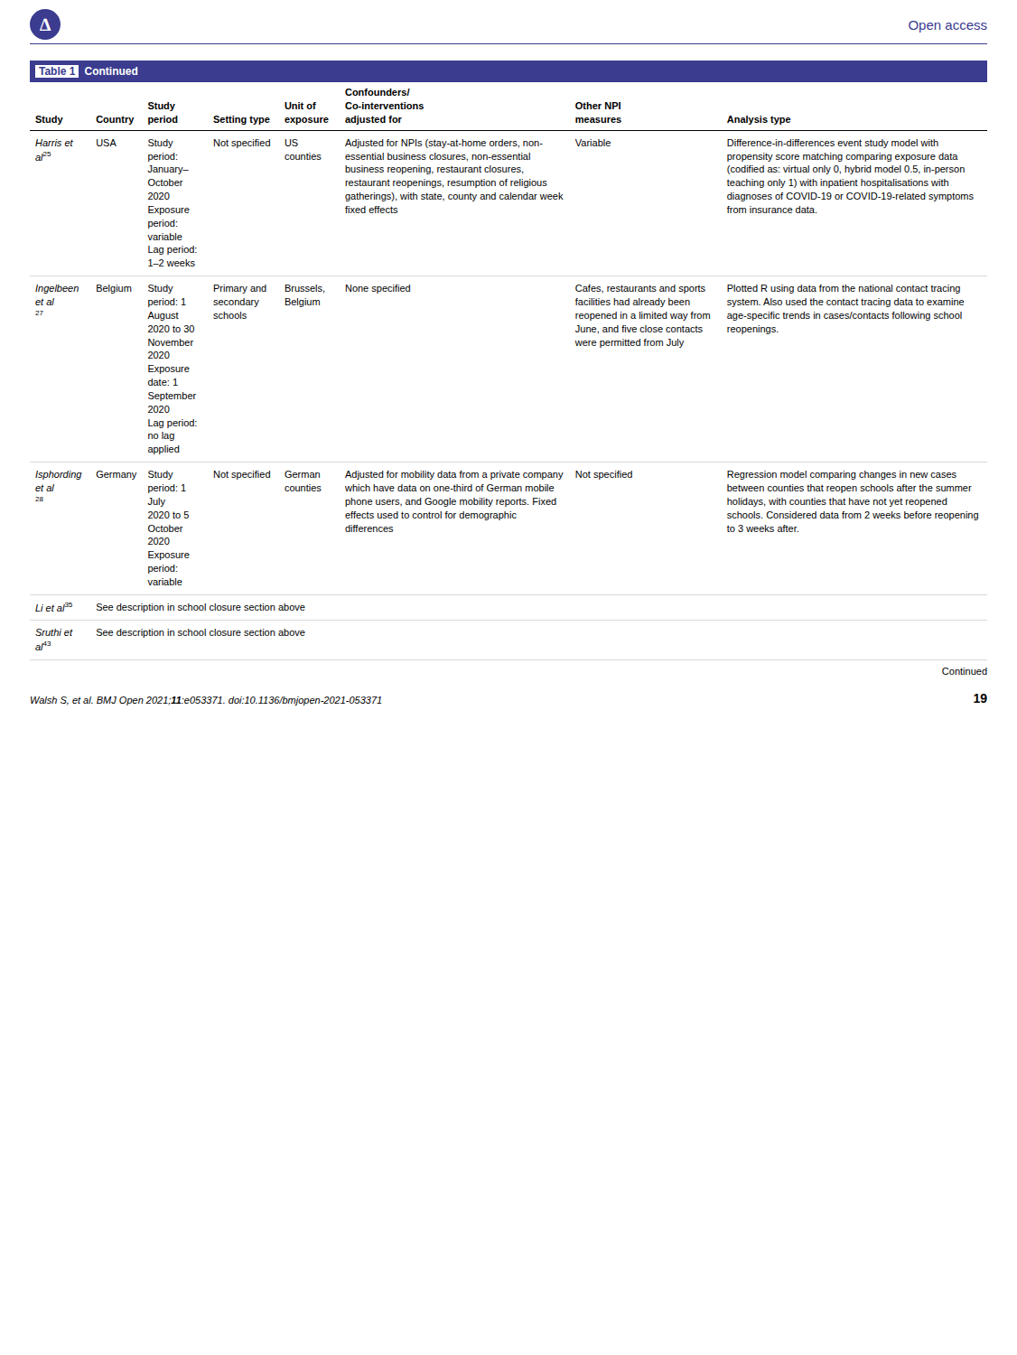∆
Open access
Table 1 Continued
| Study | Country | Study period | Setting type | Unit of exposure | Confounders/ Co-interventions adjusted for | Other NPI measures | Analysis type |
| --- | --- | --- | --- | --- | --- | --- | --- |
| Harris et al 25 | USA | Study period: January–October 2020 Exposure period: variable Lag period: 1–2 weeks | Not specified | US counties | Adjusted for NPIs (stay-at-home orders, non-essential business closures, non-essential business reopening, restaurant closures, restaurant reopenings, resumption of religious gatherings), with state, county and calendar week fixed effects | Variable | Difference-in-differences event study model with propensity score matching comparing exposure data (codified as: virtual only 0, hybrid model 0.5, in-person teaching only 1) with inpatient hospitalisations with diagnoses of COVID-19 or COVID-19-related symptoms from insurance data. |
| Ingelbeen et al 27 | Belgium | Study period: 1 August 2020 to 30 November 2020 Exposure date: 1 September 2020 Lag period: no lag applied | Primary and secondary schools | Brussels, Belgium | None specified | Cafes, restaurants and sports facilities had already been reopened in a limited way from June, and five close contacts were permitted from July | Plotted R using data from the national contact tracing system. Also used the contact tracing data to examine age-specific trends in cases/contacts following school reopenings. |
| Isphording et al 28 | Germany | Study period: 1 July 2020 to 5 October 2020 Exposure period: variable | Not specified | German counties | Adjusted for mobility data from a private company which have data on one-third of German mobile phone users, and Google mobility reports. Fixed effects used to control for demographic differences | Not specified | Regression model comparing changes in new cases between counties that reopen schools after the summer holidays, with counties that have not yet reopened schools. Considered data from 2 weeks before reopening to 3 weeks after. |
| Li et al 35 | See description in school closure section above |
| Sruthi et al 43 | See description in school closure section above |
Continued
Walsh S, et al. BMJ Open 2021;11:e053371. doi:10.1136/bmjopen-2021-053371
19